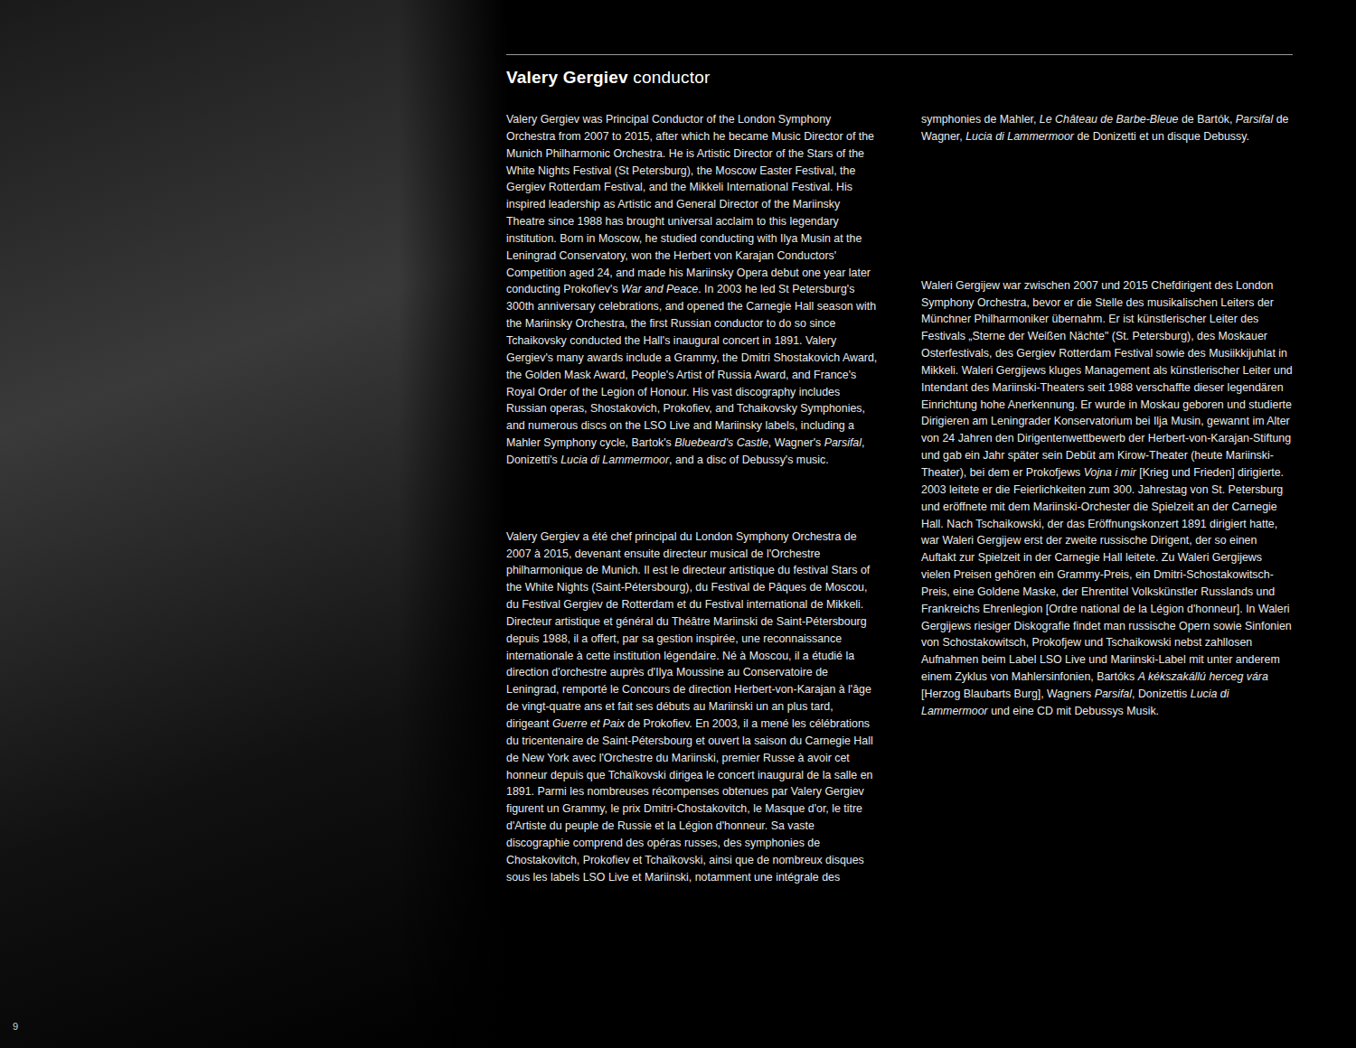9
Valery Gergiev conductor
Valery Gergiev was Principal Conductor of the London Symphony Orchestra from 2007 to 2015, after which he became Music Director of the Munich Philharmonic Orchestra. He is Artistic Director of the Stars of the White Nights Festival (St Petersburg), the Moscow Easter Festival, the Gergiev Rotterdam Festival, and the Mikkeli International Festival. His inspired leadership as Artistic and General Director of the Mariinsky Theatre since 1988 has brought universal acclaim to this legendary institution. Born in Moscow, he studied conducting with Ilya Musin at the Leningrad Conservatory, won the Herbert von Karajan Conductors' Competition aged 24, and made his Mariinsky Opera debut one year later conducting Prokofiev's War and Peace. In 2003 he led St Petersburg's 300th anniversary celebrations, and opened the Carnegie Hall season with the Mariinsky Orchestra, the first Russian conductor to do so since Tchaikovsky conducted the Hall's inaugural concert in 1891. Valery Gergiev's many awards include a Grammy, the Dmitri Shostakovich Award, the Golden Mask Award, People's Artist of Russia Award, and France's Royal Order of the Legion of Honour. His vast discography includes Russian operas, Shostakovich, Prokofiev, and Tchaikovsky Symphonies, and numerous discs on the LSO Live and Mariinsky labels, including a Mahler Symphony cycle, Bartok's Bluebeard's Castle, Wagner's Parsifal, Donizetti's Lucia di Lammermoor, and a disc of Debussy's music.
Valery Gergiev a été chef principal du London Symphony Orchestra de 2007 à 2015, devenant ensuite directeur musical de l'Orchestre philharmonique de Munich. Il est le directeur artistique du festival Stars of the White Nights (Saint-Pétersbourg), du Festival de Pâques de Moscou, du Festival Gergiev de Rotterdam et du Festival international de Mikkeli. Directeur artistique et général du Théâtre Mariinski de Saint-Pétersbourg depuis 1988, il a offert, par sa gestion inspirée, une reconnaissance internationale à cette institution légendaire. Né à Moscou, il a étudié la direction d'orchestre auprès d'Ilya Moussine au Conservatoire de Leningrad, remporté le Concours de direction Herbert-von-Karajan à l'âge de vingt-quatre ans et fait ses débuts au Mariinski un an plus tard, dirigeant Guerre et Paix de Prokofiev. En 2003, il a mené les célébrations du tricentenaire de Saint-Pétersbourg et ouvert la saison du Carnegie Hall de New York avec l'Orchestre du Mariinski, premier Russe à avoir cet honneur depuis que Tchaïkovski dirigea le concert inaugural de la salle en 1891. Parmi les nombreuses récompenses obtenues par Valery Gergiev figurent un Grammy, le prix Dmitri-Chostakovitch, le Masque d'or, le titre d'Artiste du peuple de Russie et la Légion d'honneur. Sa vaste discographie comprend des opéras russes, des symphonies de Chostakovitch, Prokofiev et Tchaïkovski, ainsi que de nombreux disques sous les labels LSO Live et Mariinski, notamment une intégrale des
symphonies de Mahler, Le Château de Barbe-Bleue de Bartók, Parsifal de Wagner, Lucia di Lammermoor de Donizetti et un disque Debussy.
Waleri Gergijew war zwischen 2007 und 2015 Chefdirigent des London Symphony Orchestra, bevor er die Stelle des musikalischen Leiters der Münchner Philharmoniker übernahm. Er ist künstlerischer Leiter des Festivals „Sterne der Weißen Nächte" (St. Petersburg), des Moskauer Osterfestivals, des Gergiev Rotterdam Festival sowie des Musiikkijuhlat in Mikkeli. Waleri Gergijews kluges Management als künstlerischer Leiter und Intendant des Mariinski-Theaters seit 1988 verschaffte dieser legendären Einrichtung hohe Anerkennung. Er wurde in Moskau geboren und studierte Dirigieren am Leningrader Konservatorium bei Ilja Musin, gewannt im Alter von 24 Jahren den Dirigentenwettbewerb der Herbert-von-Karajan-Stiftung und gab ein Jahr später sein Debüt am Kirow-Theater (heute Mariinski-Theater), bei dem er Prokofjews Vojna i mir [Krieg und Frieden] dirigierte. 2003 leitete er die Feierlichkeiten zum 300. Jahrestag von St. Petersburg und eröffnete mit dem Mariinski-Orchester die Spielzeit an der Carnegie Hall. Nach Tschaikowski, der das Eröffnungskonzert 1891 dirigiert hatte, war Waleri Gergijew erst der zweite russische Dirigent, der so einen Auftakt zur Spielzeit in der Carnegie Hall leitete. Zu Waleri Gergijews vielen Preisen gehören ein Grammy-Preis, ein Dmitri-Schostakowitsch-Preis, eine Goldene Maske, der Ehrentitel Volkskünstler Russlands und Frankreichs Ehrenlegion [Ordre national de la Légion d'honneur]. In Waleri Gergijews riesiger Diskografie findet man russische Opern sowie Sinfonien von Schostakowitsch, Prokofjew und Tschaikowski nebst zahllosen Aufnahmen beim Label LSO Live und Mariinski-Label mit unter anderem einem Zyklus von Mahlersinfonien, Bartóks A kékszakállú herceg vára [Herzog Blaubarts Burg], Wagners Parsifal, Donizettis Lucia di Lammermoor und eine CD mit Debussys Musik.